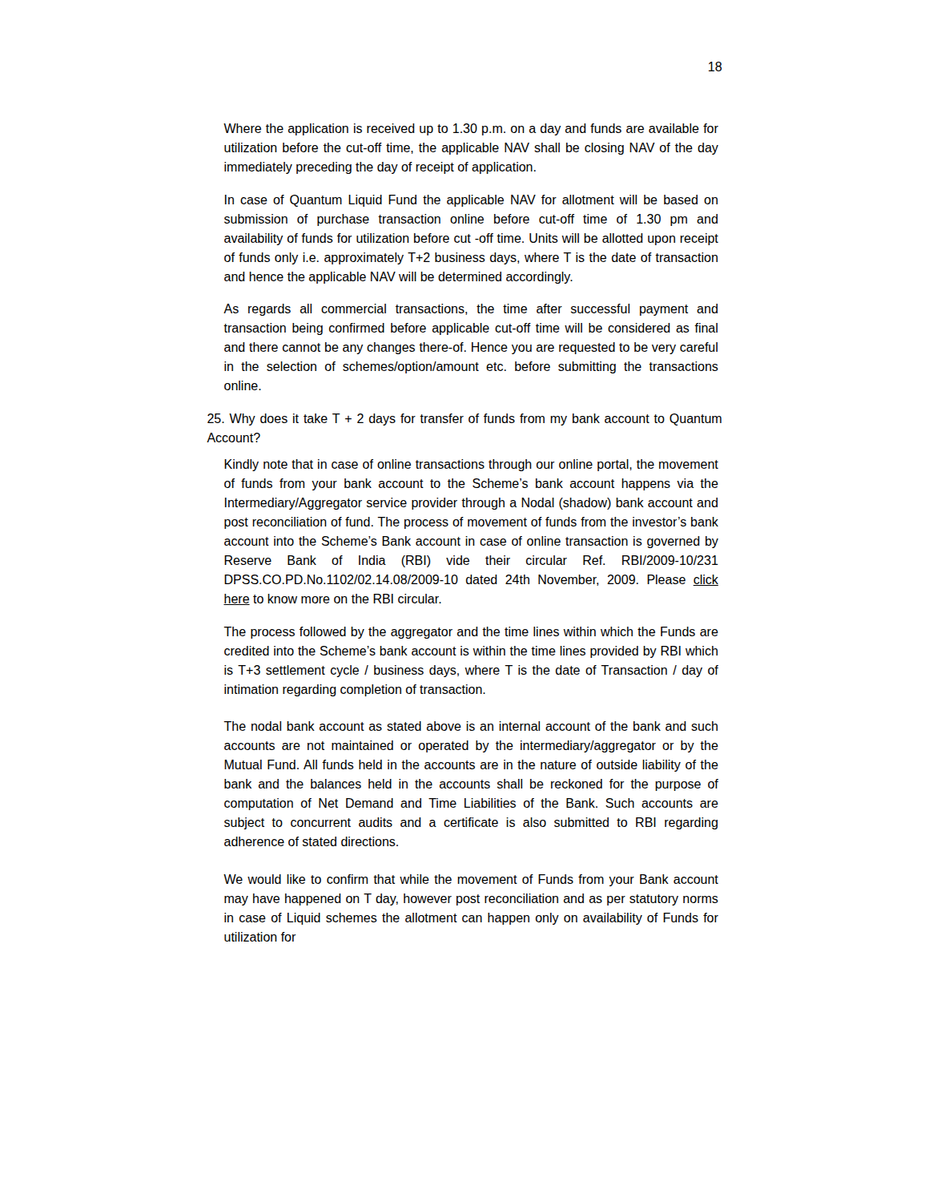18
Where the application is received up to 1.30 p.m. on a day and funds are available for utilization before the cut-off time, the applicable NAV shall be closing NAV of the day immediately preceding the day of receipt of application.
In case of Quantum Liquid Fund the applicable NAV for allotment will be based on submission of purchase transaction online before cut-off time of 1.30 pm and availability of funds for utilization before cut -off time. Units will be allotted upon receipt of funds only i.e. approximately T+2 business days, where T is the date of transaction and hence the applicable NAV will be determined accordingly.
As regards all commercial transactions, the time after successful payment and transaction being confirmed before applicable cut-off time will be considered as final and there cannot be any changes there-of. Hence you are requested to be very careful in the selection of schemes/option/amount etc. before submitting the transactions online.
25. Why does it take T + 2 days for transfer of funds from my bank account to Quantum Account?
Kindly note that in case of online transactions through our online portal, the movement of funds from your bank account to the Scheme’s bank account happens via the Intermediary/Aggregator service provider through a Nodal (shadow) bank account and post reconciliation of fund. The process of movement of funds from the investor’s bank account into the Scheme’s Bank account in case of online transaction is governed by Reserve Bank of India (RBI) vide their circular Ref. RBI/2009-10/231 DPSS.CO.PD.No.1102/02.14.08/2009-10 dated 24th November, 2009. Please click here to know more on the RBI circular.
The process followed by the aggregator and the time lines within which the Funds are credited into the Scheme’s bank account is within the time lines provided by RBI which is T+3 settlement cycle / business days, where T is the date of Transaction / day of intimation regarding completion of transaction.
The nodal bank account as stated above is an internal account of the bank and such accounts are not maintained or operated by the intermediary/aggregator or by the Mutual Fund. All funds held in the accounts are in the nature of outside liability of the bank and the balances held in the accounts shall be reckoned for the purpose of computation of Net Demand and Time Liabilities of the Bank. Such accounts are subject to concurrent audits and a certificate is also submitted to RBI regarding adherence of stated directions.
We would like to confirm that while the movement of Funds from your Bank account may have happened on T day, however post reconciliation and as per statutory norms in case of Liquid schemes the allotment can happen only on availability of Funds for utilization for